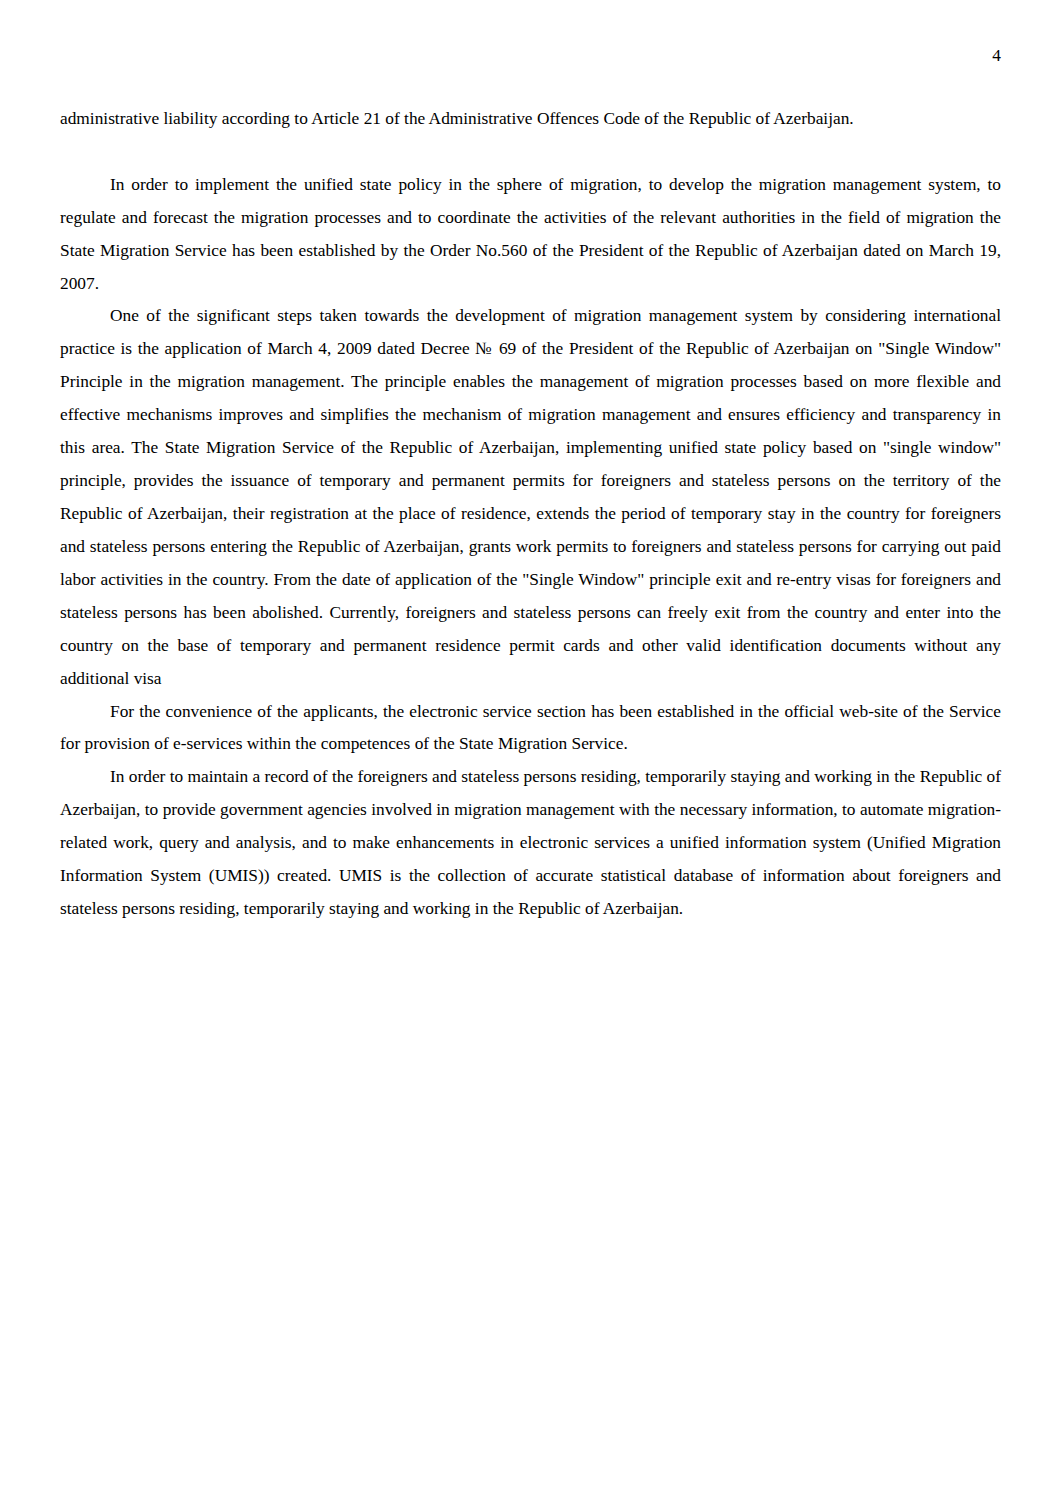4
administrative liability according to Article 21 of the Administrative Offences Code of the Republic of Azerbaijan.
In order to implement the unified state policy in the sphere of migration, to develop the migration management system, to regulate and forecast the migration processes and to coordinate the activities of the relevant authorities in the field of migration the State Migration Service has been established by the Order No.560 of the President of the Republic of Azerbaijan dated on March 19, 2007.
One of the significant steps taken towards the development of migration management system by considering international practice is the application of March 4, 2009 dated Decree № 69 of the President of the Republic of Azerbaijan on "Single Window" Principle in the migration management. The principle enables the management of migration processes based on more flexible and effective mechanisms improves and simplifies the mechanism of migration management and ensures efficiency and transparency in this area. The State Migration Service of the Republic of Azerbaijan, implementing unified state policy based on "single window" principle, provides the issuance of temporary and permanent permits for foreigners and stateless persons on the territory of the Republic of Azerbaijan, their registration at the place of residence, extends the period of temporary stay in the country for foreigners and stateless persons entering the Republic of Azerbaijan, grants work permits to foreigners and stateless persons for carrying out paid labor activities in the country. From the date of application of the "Single Window" principle exit and re-entry visas for foreigners and stateless persons has been abolished. Currently, foreigners and stateless persons can freely exit from the country and enter into the country on the base of temporary and permanent residence permit cards and other valid identification documents without any additional visa
For the convenience of the applicants, the electronic service section has been established in the official web-site of the Service for provision of e-services within the competences of the State Migration Service.
In order to maintain a record of the foreigners and stateless persons residing, temporarily staying and working in the Republic of Azerbaijan, to provide government agencies involved in migration management with the necessary information, to automate migration-related work, query and analysis, and to make enhancements in electronic services a unified information system (Unified Migration Information System (UMIS)) created. UMIS is the collection of accurate statistical database of information about foreigners and stateless persons residing, temporarily staying and working in the Republic of Azerbaijan.